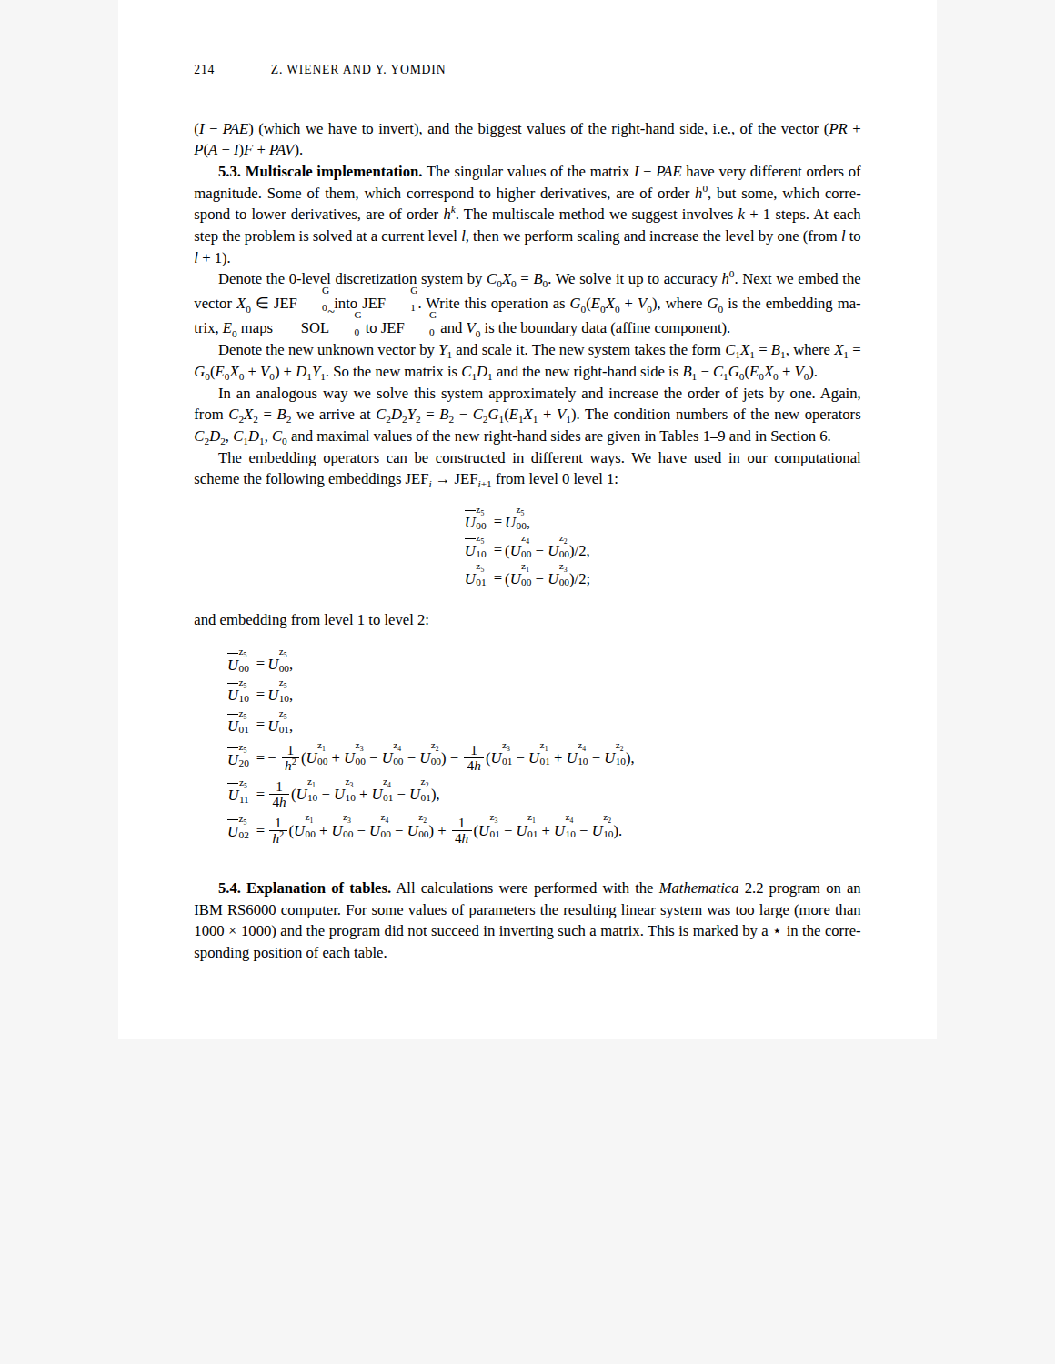214 Z. Wiener and Y. Yomdin
(I − PAE) (which we have to invert), and the biggest values of the right-hand side, i.e., of the vector (PR + P(A − I)F + PAV).
5.3. Multiscale implementation.
The singular values of the matrix I − PAE have very different orders of magnitude. Some of them, which correspond to higher derivatives, are of order h0, but some, which correspond to lower derivatives, are of order hk. The multiscale method we suggest involves k + 1 steps. At each step the problem is solved at a current level l, then we perform scaling and increase the level by one (from l to l + 1).
Denote the 0-level discretization system by C0X0 = B0. We solve it up to accuracy h0. Next we embed the vector X0 ∈ JEFG 0 into JEFG 1. Write this operation as G0(E0X0 + V0), where G0 is the embedding matrix, E0 maps ~SOLG 0 to JEFG 0 and V0 is the boundary data (affine component).
Denote the new unknown vector by Y1 and scale it. The new system takes the form C1X1 = B1, where X1 = G0(E0X0 + V0) + D1Y1. So the new matrix is C1D1 and the new right-hand side is B1 − C1G0(E0X0 + V0).
In an analogous way we solve this system approximately and increase the order of jets by one. Again, from C2X2 = B2 we arrive at C2D2Y2 = B2 − C2G1(E1X1 + V1). The condition numbers of the new operators C2D2, C1D1, C0 and maximal values of the new right-hand sides are given in Tables 1–9 and in Section 6.
The embedding operators can be constructed in different ways. We have used in our computational scheme the following embeddings JEFi → JEFi+1 from level 0 level 1:
| U z 5 00 | = | U z 5 00 , |
| U z 5 10 | = | ( U z 4 00 − U z 2 00 )/2, |
| U z 5 01 | = | ( U z 1 00 − U z 3 00 )/2; |
and embedding from level 1 to level 2:
| U z 5 00 | = | U z 5 00 , |
| U z 5 10 | = | U z 5 10 , |
| U z 5 01 | = | U z 5 01 , |
| U z 5 20 | = | − 1 h 2 ( U z 1 00 + U z 3 00 − U z 4 00 − U z 2 00 ) − 1 4 h ( U z 3 01 − U z 1 01 + U z 4 10 − U z 2 10 ), |
| U z 5 11 | = | 1 4 h ( U z 1 10 − U z 3 10 + U z 4 01 − U z 2 01 ), |
| U z 5 02 | = | 1 h 2 ( U z 1 00 + U z 3 00 − U z 4 00 − U z 2 00 ) + 1 4 h ( U z 3 01 − U z 1 01 + U z 4 10 − U z 2 10 ). |
5.4. Explanation of tables.
All calculations were performed with the Mathematica 2.2 program on an IBM RS6000 computer. For some values of parameters the resulting linear system was too large (more than 1000 × 1000) and the program did not succeed in inverting such a matrix. This is marked by a ⋆ in the corresponding position of each table.